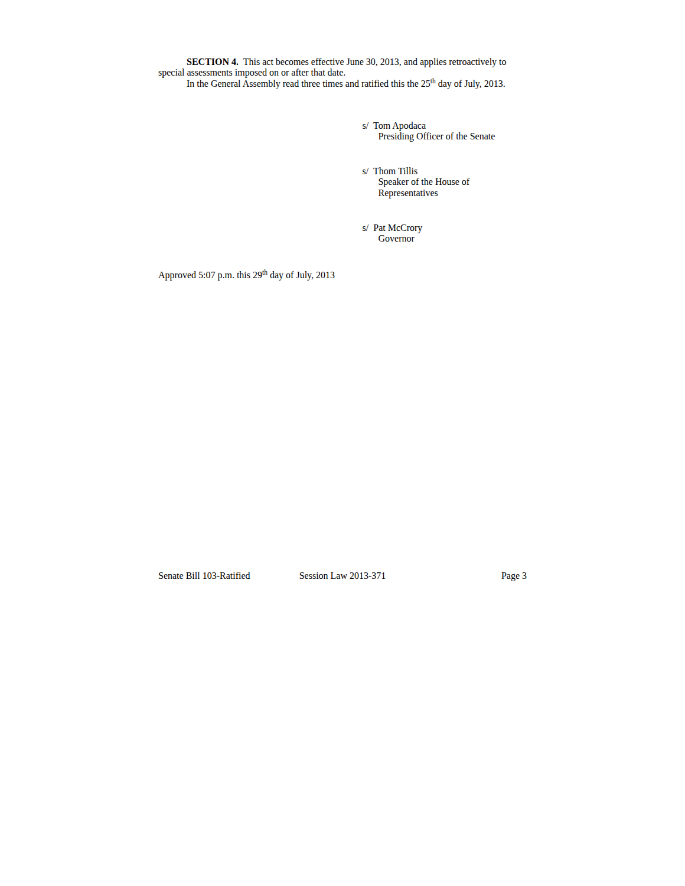SECTION 4. This act becomes effective June 30, 2013, and applies retroactively to
special assessments imposed on or after that date.
In the General Assembly read three times and ratified this the 25th day of July, 2013.
s/ Tom Apodaca
Presiding Officer of the Senate
s/ Thom Tillis
Speaker of the House of Representatives
s/ Pat McCrory
Governor
Approved 5:07 p.m. this 29th day of July, 2013
Senate Bill 103-Ratified
Session Law 2013-371
Page 3